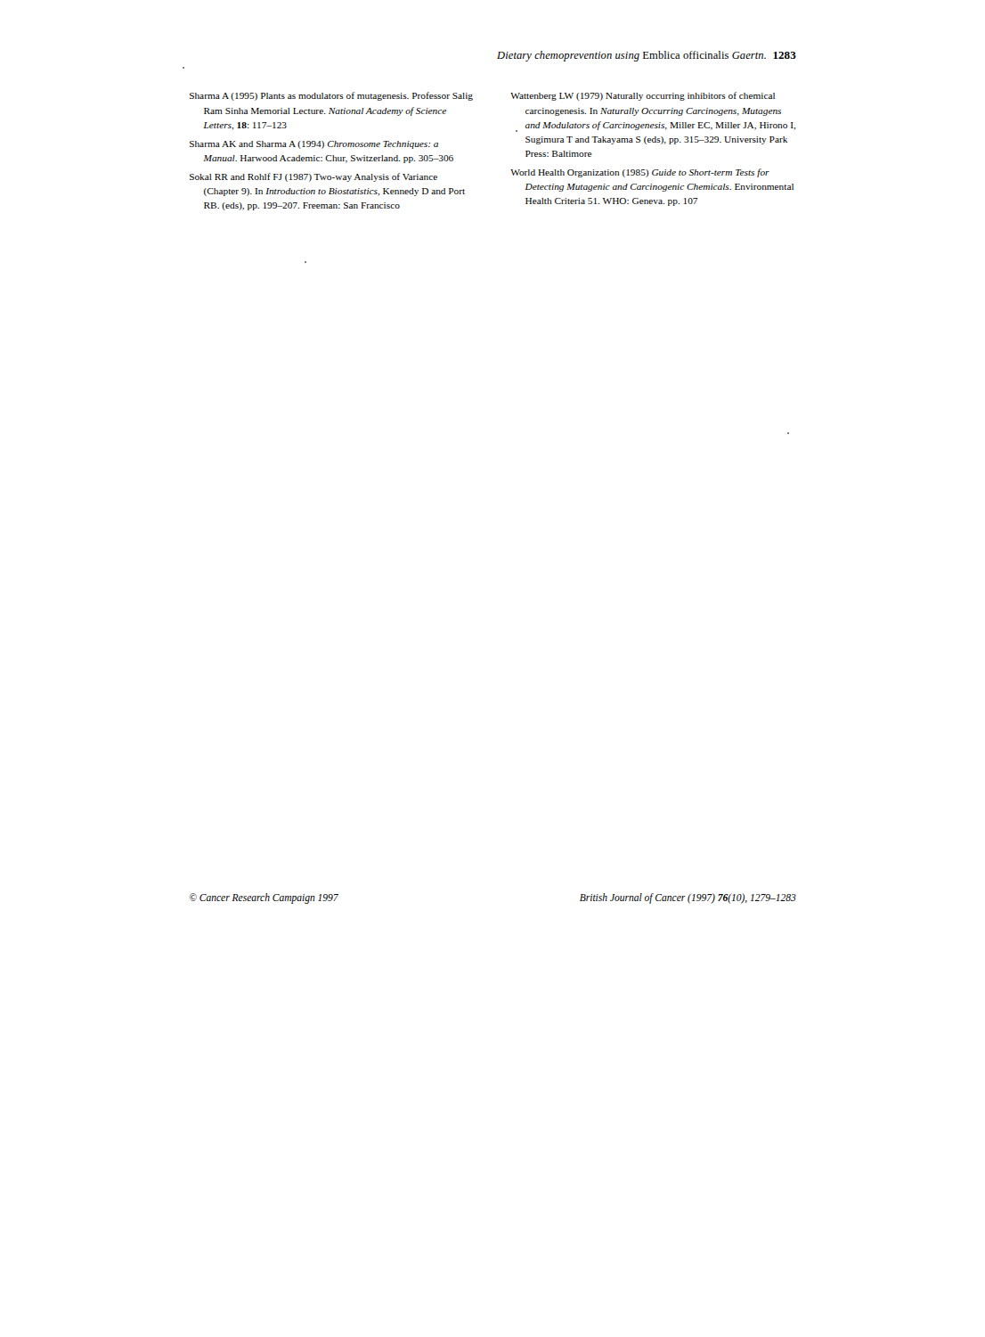Dietary chemoprevention using Emblica officinalis Gaertn. 1283
Sharma A (1995) Plants as modulators of mutagenesis. Professor Salig Ram Sinha Memorial Lecture. National Academy of Science Letters, 18: 117–123
Sharma AK and Sharma A (1994) Chromosome Techniques: a Manual. Harwood Academic: Chur, Switzerland. pp. 305–306
Sokal RR and Rohlf FJ (1987) Two-way Analysis of Variance (Chapter 9). In Introduction to Biostatistics, Kennedy D and Port RB. (eds), pp. 199–207. Freeman: San Francisco
Wattenberg LW (1979) Naturally occurring inhibitors of chemical carcinogenesis. In Naturally Occurring Carcinogens, Mutagens and Modulators of Carcinogenesis, Miller EC, Miller JA, Hirono I, Sugimura T and Takayama S (eds), pp. 315–329. University Park Press: Baltimore
World Health Organization (1985) Guide to Short-term Tests for Detecting Mutagenic and Carcinogenic Chemicals. Environmental Health Criteria 51. WHO: Geneva. pp. 107
© Cancer Research Campaign 1997
British Journal of Cancer (1997) 76(10), 1279–1283